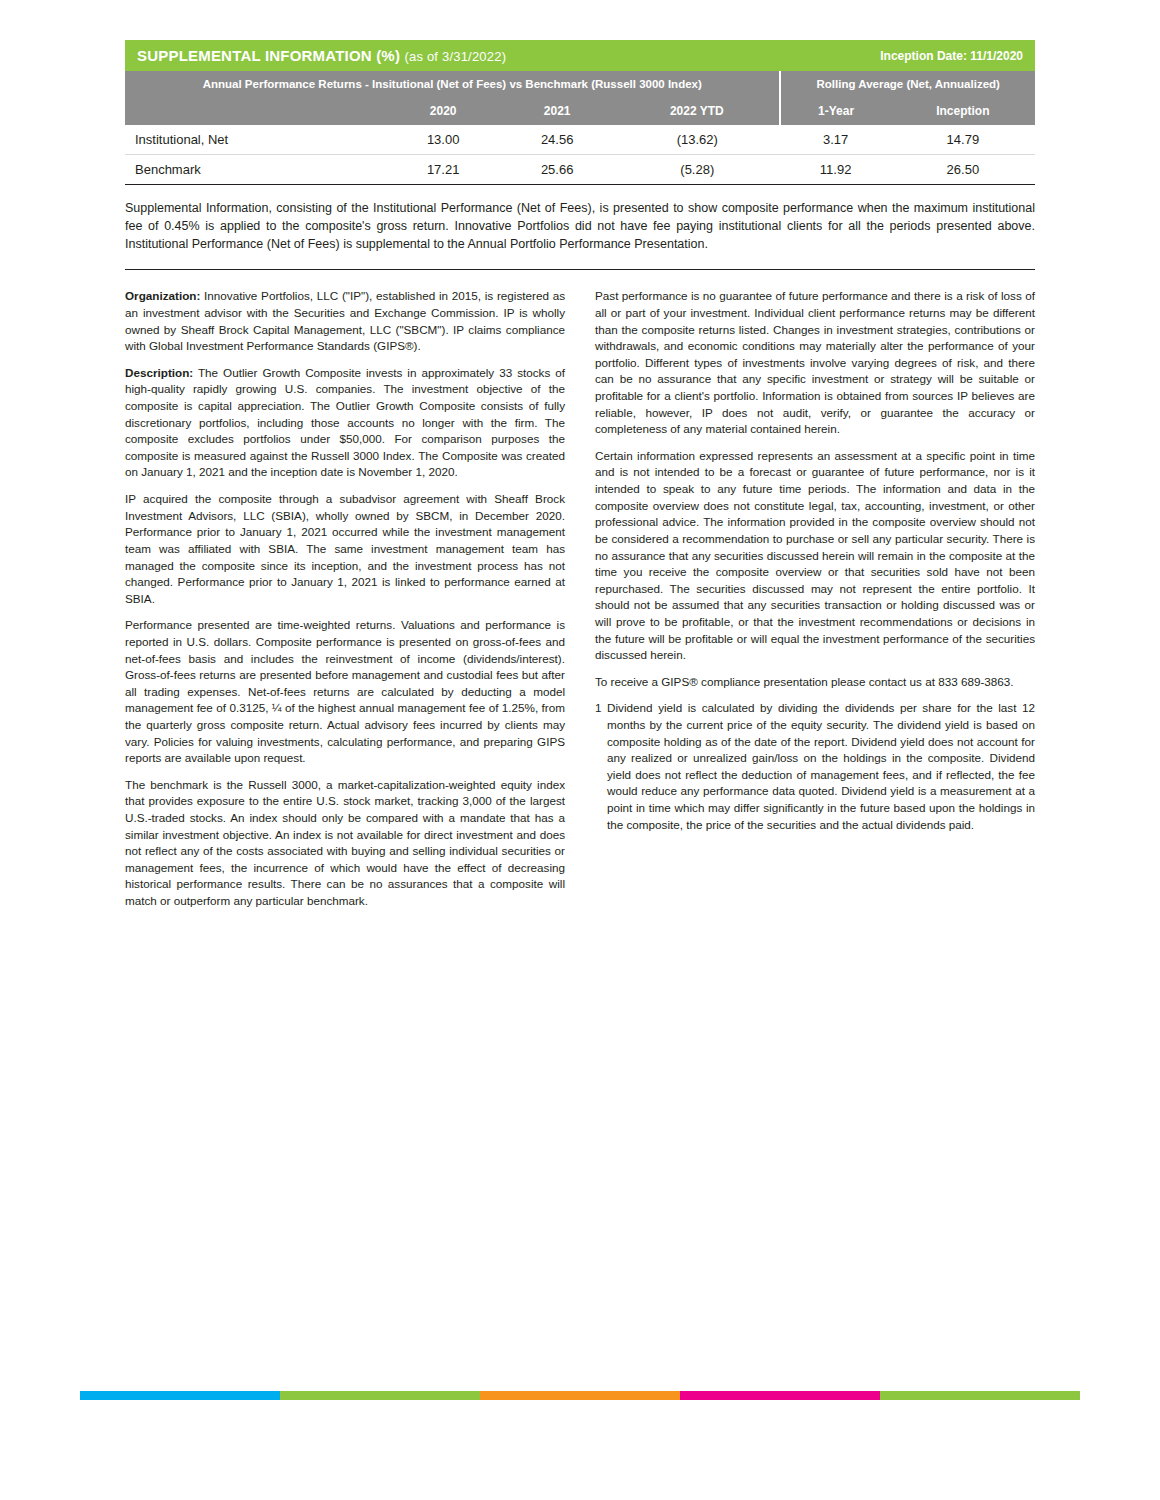SUPPLEMENTAL INFORMATION (%) (as of 3/31/2022)
Inception Date: 11/1/2020
| Annual Performance Returns - Insitutional (Net of Fees) vs Benchmark (Russell 3000 Index) | Rolling Average (Net, Annualized) |
| --- | --- |
| | 2020 | 2021 | 2022 YTD | 1-Year | Inception |
| Institutional, Net | 13.00 | 24.56 | (13.62) | 3.17 | 14.79 |
| Benchmark | 17.21 | 25.66 | (5.28) | 11.92 | 26.50 |
Supplemental Information, consisting of the Institutional Performance (Net of Fees), is presented to show composite performance when the maximum institutional fee of 0.45% is applied to the composite's gross return. Innovative Portfolios did not have fee paying institutional clients for all the periods presented above. Institutional Performance (Net of Fees) is supplemental to the Annual Portfolio Performance Presentation.
Organization: Innovative Portfolios, LLC ("IP"), established in 2015, is registered as an investment advisor with the Securities and Exchange Commission. IP is wholly owned by Sheaff Brock Capital Management, LLC ("SBCM"). IP claims compliance with Global Investment Performance Standards (GIPS®).
Description: The Outlier Growth Composite invests in approximately 33 stocks of high-quality rapidly growing U.S. companies. The investment objective of the composite is capital appreciation. The Outlier Growth Composite consists of fully discretionary portfolios, including those accounts no longer with the firm. The composite excludes portfolios under $50,000. For comparison purposes the composite is measured against the Russell 3000 Index. The Composite was created on January 1, 2021 and the inception date is November 1, 2020.
IP acquired the composite through a subadvisor agreement with Sheaff Brock Investment Advisors, LLC (SBIA), wholly owned by SBCM, in December 2020. Performance prior to January 1, 2021 occurred while the investment management team was affiliated with SBIA. The same investment management team has managed the composite since its inception, and the investment process has not changed. Performance prior to January 1, 2021 is linked to performance earned at SBIA.
Performance presented are time-weighted returns. Valuations and performance is reported in U.S. dollars. Composite performance is presented on gross-of-fees and net-of-fees basis and includes the reinvestment of income (dividends/interest). Gross-of-fees returns are presented before management and custodial fees but after all trading expenses. Net-of-fees returns are calculated by deducting a model management fee of 0.3125, ¼ of the highest annual management fee of 1.25%, from the quarterly gross composite return. Actual advisory fees incurred by clients may vary. Policies for valuing investments, calculating performance, and preparing GIPS reports are available upon request.
The benchmark is the Russell 3000, a market-capitalization-weighted equity index that provides exposure to the entire U.S. stock market, tracking 3,000 of the largest U.S.-traded stocks. An index should only be compared with a mandate that has a similar investment objective. An index is not available for direct investment and does not reflect any of the costs associated with buying and selling individual securities or management fees, the incurrence of which would have the effect of decreasing historical performance results. There can be no assurances that a composite will match or outperform any particular benchmark.
Past performance is no guarantee of future performance and there is a risk of loss of all or part of your investment. Individual client performance returns may be different than the composite returns listed. Changes in investment strategies, contributions or withdrawals, and economic conditions may materially alter the performance of your portfolio. Different types of investments involve varying degrees of risk, and there can be no assurance that any specific investment or strategy will be suitable or profitable for a client's portfolio. Information is obtained from sources IP believes are reliable, however, IP does not audit, verify, or guarantee the accuracy or completeness of any material contained herein.
Certain information expressed represents an assessment at a specific point in time and is not intended to be a forecast or guarantee of future performance, nor is it intended to speak to any future time periods. The information and data in the composite overview does not constitute legal, tax, accounting, investment, or other professional advice. The information provided in the composite overview should not be considered a recommendation to purchase or sell any particular security. There is no assurance that any securities discussed herein will remain in the composite at the time you receive the composite overview or that securities sold have not been repurchased. The securities discussed may not represent the entire portfolio. It should not be assumed that any securities transaction or holding discussed was or will prove to be profitable, or that the investment recommendations or decisions in the future will be profitable or will equal the investment performance of the securities discussed herein.
To receive a GIPS® compliance presentation please contact us at 833 689-3863.
1 Dividend yield is calculated by dividing the dividends per share for the last 12 months by the current price of the equity security. The dividend yield is based on composite holding as of the date of the report. Dividend yield does not account for any realized or unrealized gain/loss on the holdings in the composite. Dividend yield does not reflect the deduction of management fees, and if reflected, the fee would reduce any performance data quoted. Dividend yield is a measurement at a point in time which may differ significantly in the future based upon the holdings in the composite, the price of the securities and the actual dividends paid.